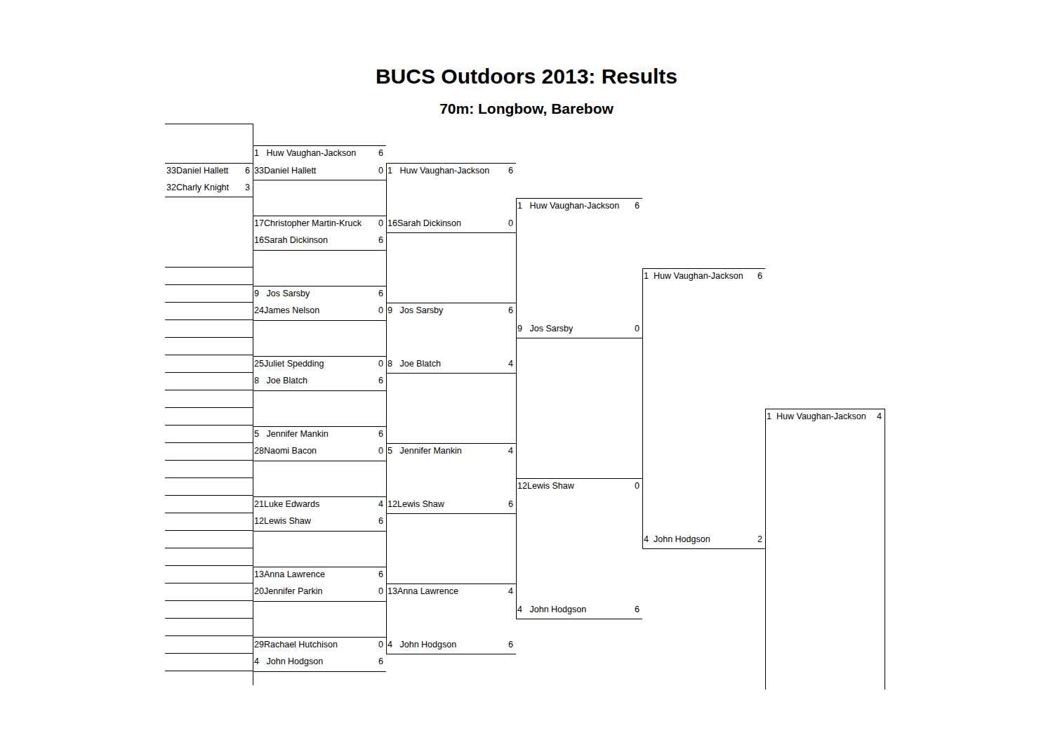BUCS Outdoors 2013: Results
70m: Longbow, Barebow
33 Daniel Hallett 6
32 Charly Knight 3
1 Huw Vaughan-Jackson 6
33 Daniel Hallett 0
17 Christopher Martin-Kruck 0
16 Sarah Dickinson 6
9 Jos Sarsby 6
24 James Nelson 0
25 Juliet Spedding 0
8 Joe Blatch 6
5 Jennifer Mankin 6
28 Naomi Bacon 0
21 Luke Edwards 4
12 Lewis Shaw 6
13 Anna Lawrence 6
20 Jennifer Parkin 0
29 Rachael Hutchison 0
4 John Hodgson 6
1 Huw Vaughan-Jackson 6
16 Sarah Dickinson 0
9 Jos Sarsby 6
8 Joe Blatch 4
5 Jennifer Mankin 4
12 Lewis Shaw 6
13 Anna Lawrence 4
4 John Hodgson 6
1 Huw Vaughan-Jackson 6
9 Jos Sarsby 0
12 Lewis Shaw 0
4 John Hodgson 6
1 Huw Vaughan-Jackson 6
4 John Hodgson 2
1 Huw Vaughan-Jackson 4